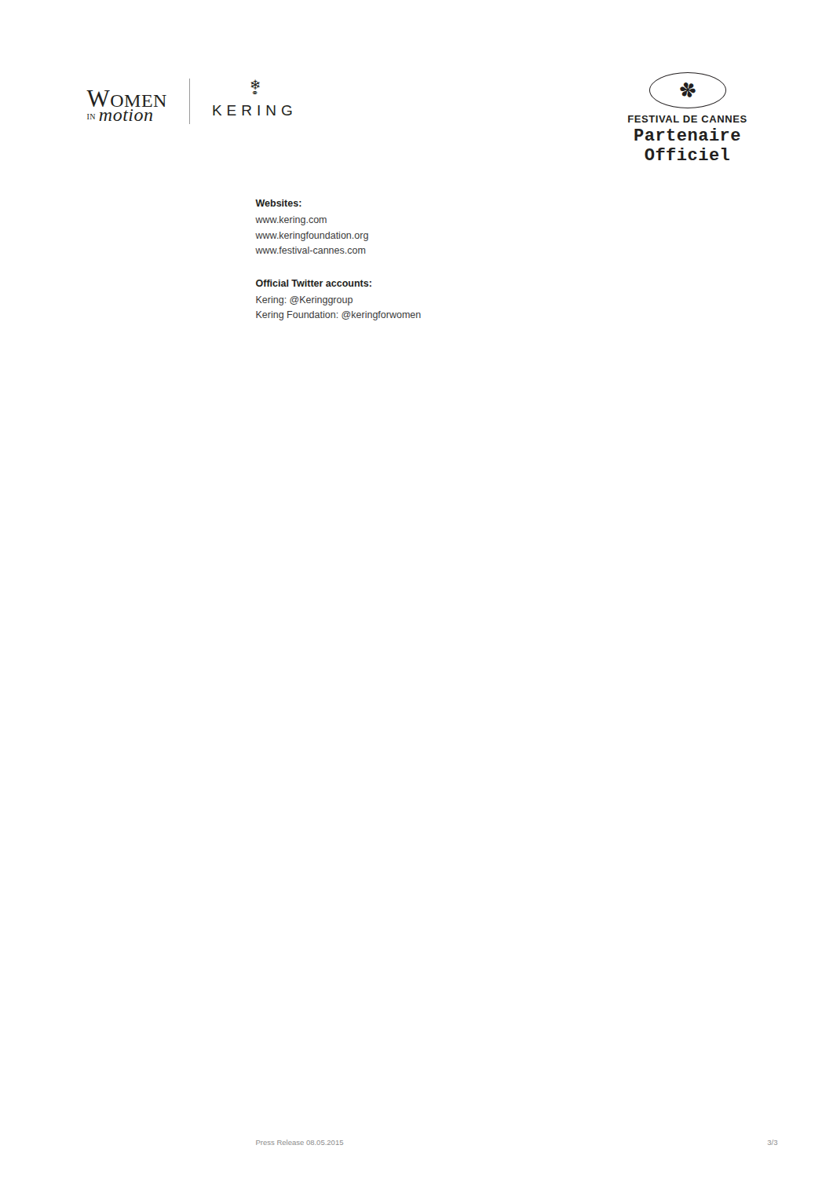Women
IN motion
❄ ⚭
KERING
FESTIVAL DE CANNES
Partenaire Officiel
Websites:
www.kering.com
www.keringfoundation.org
www.festival-cannes.com
Official Twitter accounts:
Kering: @Keringgroup
Kering Foundation: @keringforwomen
Press Release 08.05.2015 3/3